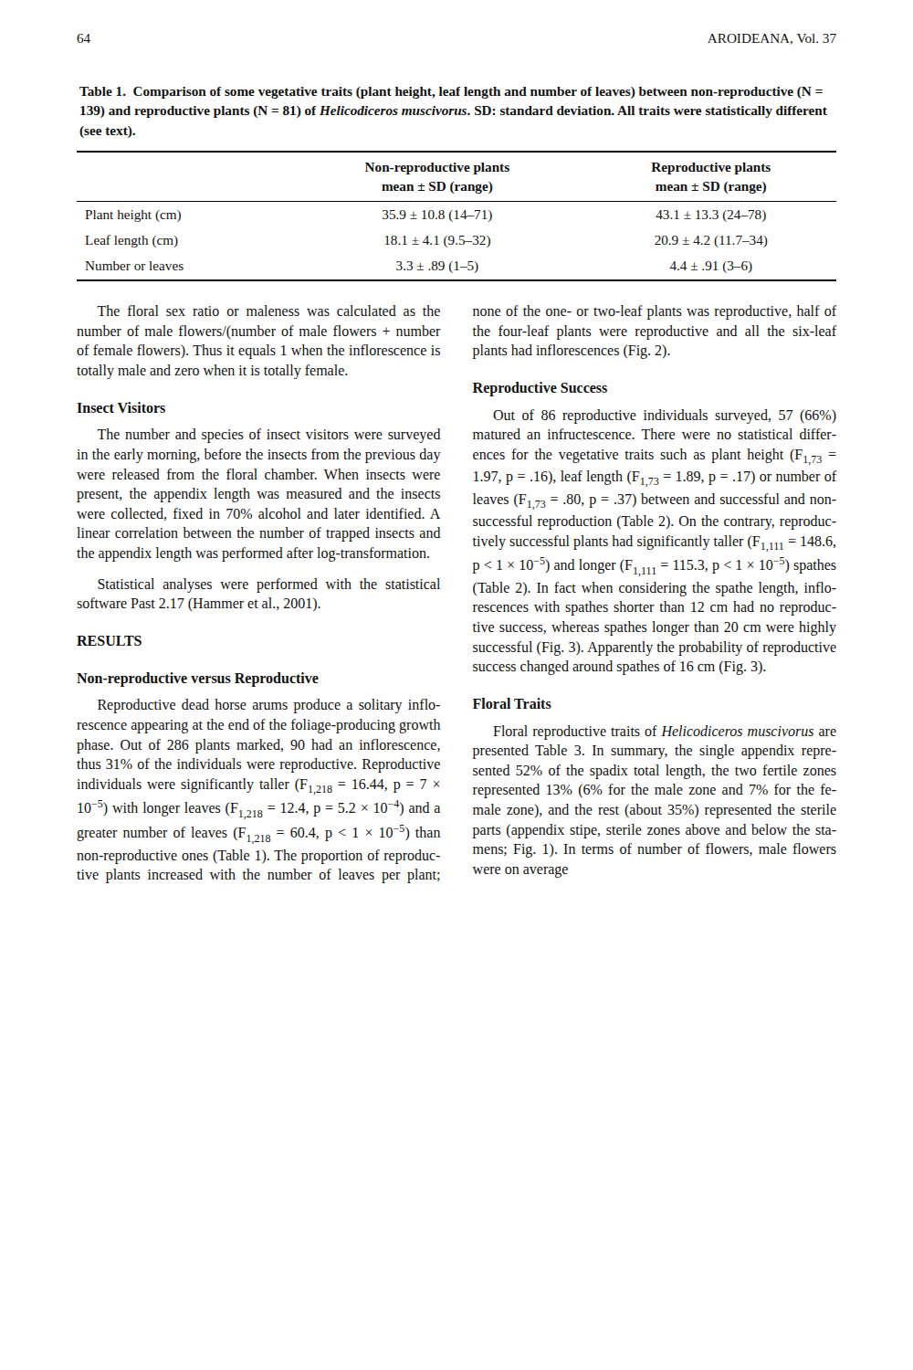64 AROIDEANA, Vol. 37
Table 1. Comparison of some vegetative traits (plant height, leaf length and number of leaves) between non-reproductive (N = 139) and reproductive plants (N = 81) of Helicodiceros muscivorus . SD: standard deviation. All traits were statistically different (see text).
| | Non-reproductive plants mean ± SD (range) | Reproductive plants mean ± SD (range) |
| --- | --- | --- |
| Plant height (cm) | 35.9 ± 10.8 (14–71) | 43.1 ± 13.3 (24–78) |
| Leaf length (cm) | 18.1 ± 4.1 (9.5–32) | 20.9 ± 4.2 (11.7–34) |
| Number or leaves | 3.3 ± .89 (1–5) | 4.4 ± .91 (3–6) |
The floral sex ratio or maleness was calculated as the number of male flowers/(number of male flowers + number of female flowers). Thus it equals 1 when the inflorescence is totally male and zero when it is totally female.
Insect Visitors
The number and species of insect visitors were surveyed in the early morning, before the insects from the previous day were released from the floral chamber. When insects were present, the appendix length was measured and the insects were collected, fixed in 70% alcohol and later identified. A linear correlation between the number of trapped insects and the appendix length was performed after log-transformation.
Statistical analyses were performed with the statistical software Past 2.17 (Hammer et al., 2001).
RESULTS
Non-reproductive versus Reproductive
Reproductive dead horse arums produce a solitary inflorescence appearing at the end of the foliage-producing growth phase. Out of 286 plants marked, 90 had an inflorescence, thus 31% of the individuals were reproductive. Reproductive individuals were significantly taller (F1,218 = 16.44, p = 7 × 10−5) with longer leaves (F1,218 = 12.4, p = 5.2 × 10−4) and a greater number of leaves (F1,218 = 60.4, p < 1 × 10−5) than non-reproductive ones (Table 1). The proportion of reproductive plants increased with the number of leaves per plant; none of the one- or two-leaf plants was reproductive, half of the four-leaf plants were reproductive and all the six-leaf plants had inflorescences (Fig. 2).
Reproductive Success
Out of 86 reproductive individuals surveyed, 57 (66%) matured an infructescence. There were no statistical differences for the vegetative traits such as plant height (F1,73 = 1.97, p = .16), leaf length (F1,73 = 1.89, p = .17) or number of leaves (F1,73 = .80, p = .37) between and successful and non-successful reproduction (Table 2). On the contrary, reproductively successful plants had significantly taller (F1,111 = 148.6, p < 1 × 10−5) and longer (F1,111 = 115.3, p < 1 × 10−5) spathes (Table 2). In fact when considering the spathe length, inflorescences with spathes shorter than 12 cm had no reproductive success, whereas spathes longer than 20 cm were highly successful (Fig. 3). Apparently the probability of reproductive success changed around spathes of 16 cm (Fig. 3).
Floral Traits
Floral reproductive traits of Helicodiceros muscivorus are presented Table 3. In summary, the single appendix represented 52% of the spadix total length, the two fertile zones represented 13% (6% for the male zone and 7% for the female zone), and the rest (about 35%) represented the sterile parts (appendix stipe, sterile zones above and below the stamens; Fig. 1). In terms of number of flowers, male flowers were on average